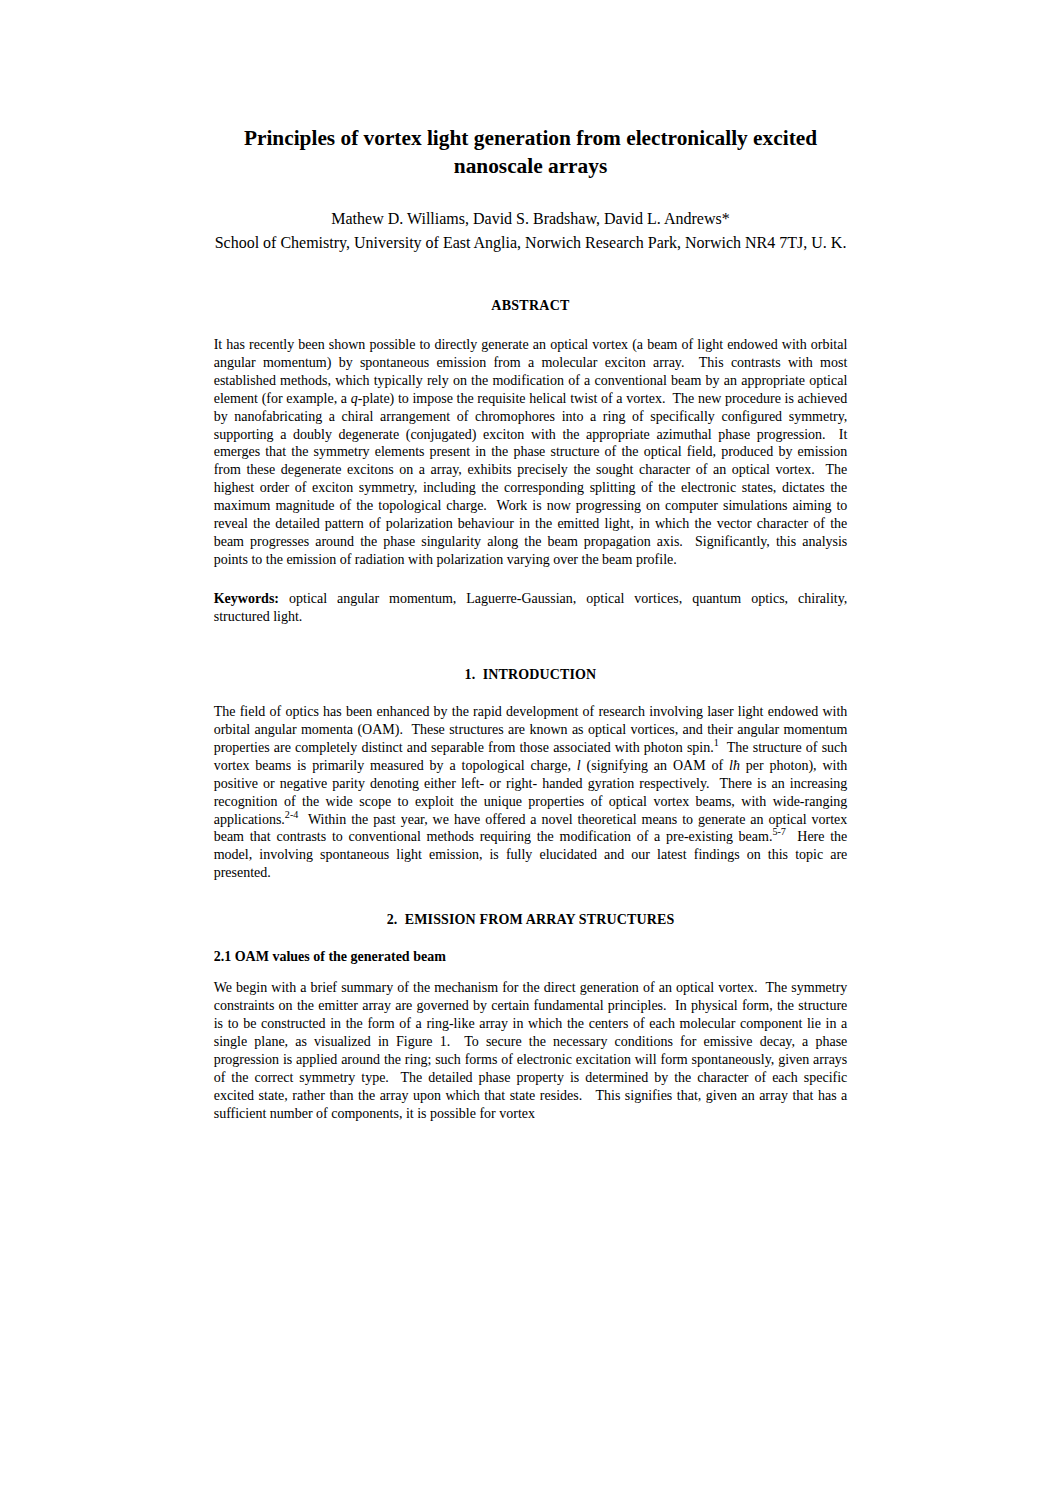Principles of vortex light generation from electronically excited
nanoscale arrays
Mathew D. Williams, David S. Bradshaw, David L. Andrews*
School of Chemistry, University of East Anglia, Norwich Research Park, Norwich NR4 7TJ, U. K.
ABSTRACT
It has recently been shown possible to directly generate an optical vortex (a beam of light endowed with orbital angular momentum) by spontaneous emission from a molecular exciton array. This contrasts with most established methods, which typically rely on the modification of a conventional beam by an appropriate optical element (for example, a q-plate) to impose the requisite helical twist of a vortex. The new procedure is achieved by nanofabricating a chiral arrangement of chromophores into a ring of specifically configured symmetry, supporting a doubly degenerate (conjugated) exciton with the appropriate azimuthal phase progression. It emerges that the symmetry elements present in the phase structure of the optical field, produced by emission from these degenerate excitons on a array, exhibits precisely the sought character of an optical vortex. The highest order of exciton symmetry, including the corresponding splitting of the electronic states, dictates the maximum magnitude of the topological charge. Work is now progressing on computer simulations aiming to reveal the detailed pattern of polarization behaviour in the emitted light, in which the vector character of the beam progresses around the phase singularity along the beam propagation axis. Significantly, this analysis points to the emission of radiation with polarization varying over the beam profile.
Keywords: optical angular momentum, Laguerre-Gaussian, optical vortices, quantum optics, chirality, structured light.
1. INTRODUCTION
The field of optics has been enhanced by the rapid development of research involving laser light endowed with orbital angular momenta (OAM). These structures are known as optical vortices, and their angular momentum properties are completely distinct and separable from those associated with photon spin.1 The structure of such vortex beams is primarily measured by a topological charge, l (signifying an OAM of lħ per photon), with positive or negative parity denoting either left- or right- handed gyration respectively. There is an increasing recognition of the wide scope to exploit the unique properties of optical vortex beams, with wide-ranging applications.2-4 Within the past year, we have offered a novel theoretical means to generate an optical vortex beam that contrasts to conventional methods requiring the modification of a pre-existing beam.5-7 Here the model, involving spontaneous light emission, is fully elucidated and our latest findings on this topic are presented.
2. EMISSION FROM ARRAY STRUCTURES
2.1 OAM values of the generated beam
We begin with a brief summary of the mechanism for the direct generation of an optical vortex. The symmetry constraints on the emitter array are governed by certain fundamental principles. In physical form, the structure is to be constructed in the form of a ring-like array in which the centers of each molecular component lie in a single plane, as visualized in Figure 1. To secure the necessary conditions for emissive decay, a phase progression is applied around the ring; such forms of electronic excitation will form spontaneously, given arrays of the correct symmetry type. The detailed phase property is determined by the character of each specific excited state, rather than the array upon which that state resides. This signifies that, given an array that has a sufficient number of components, it is possible for vortex